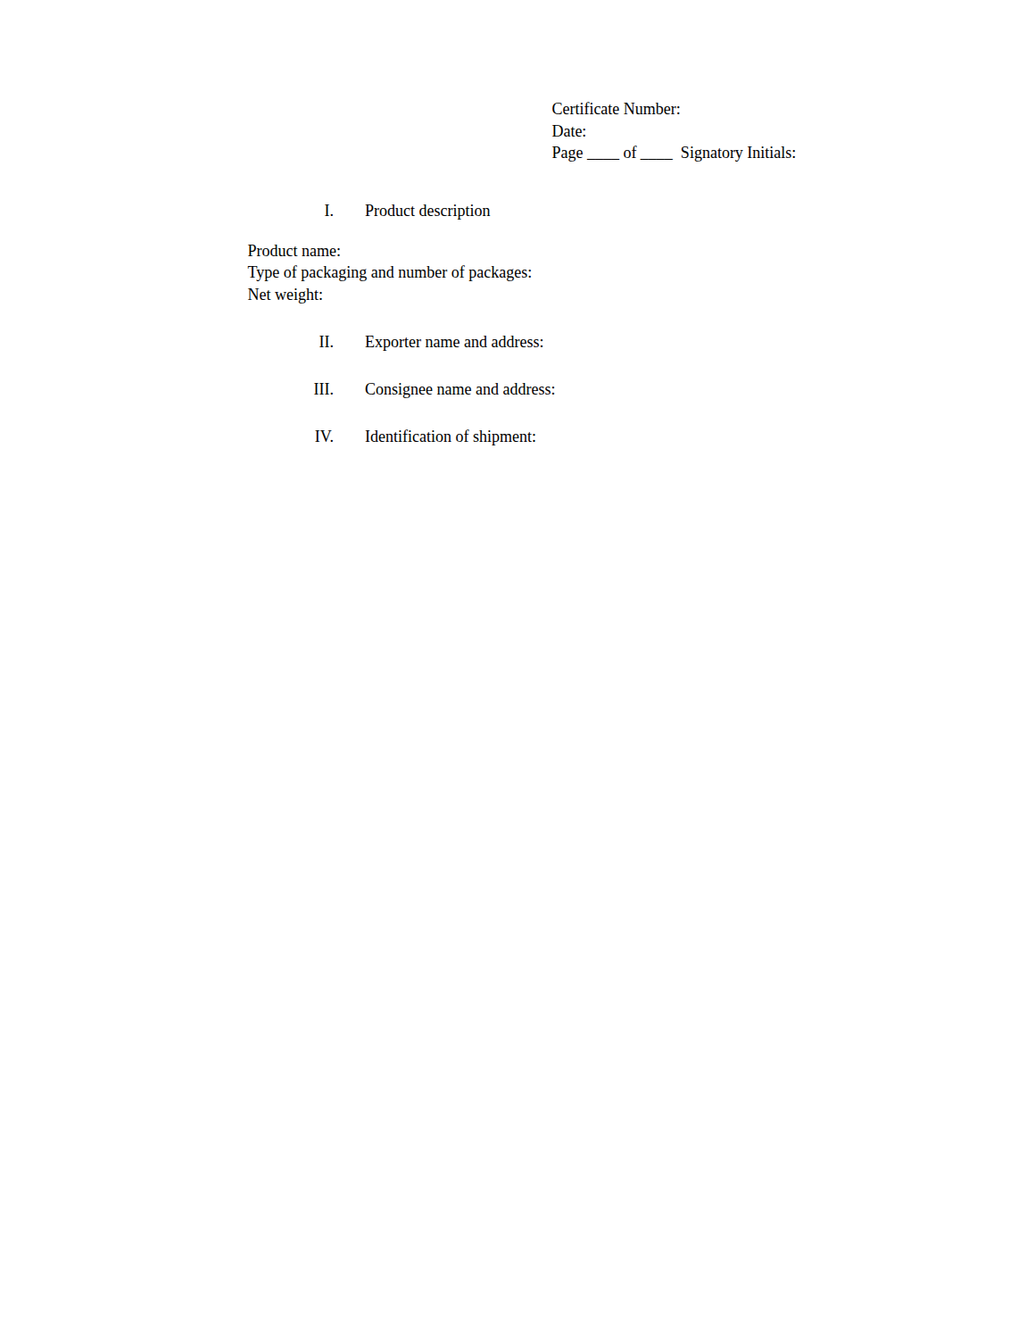Certificate Number:
Date:
Page ____ of ____ Signatory Initials:
Product description
Product name:
Type of packaging and number of packages:
Net weight:
Exporter name and address:
Consignee name and address:
Identification of shipment: